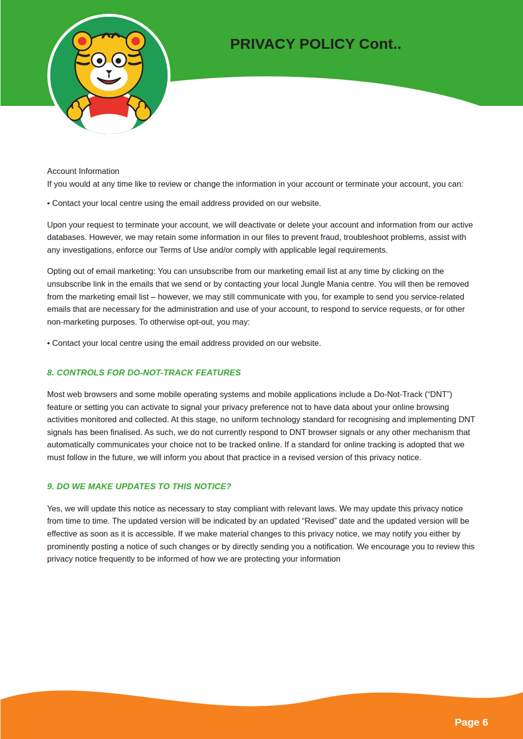PRIVACY POLICY Cont..
Account Information
If you would at any time like to review or change the information in your account or terminate your account, you can:
• Contact your local centre using the email address provided on our website.
Upon your request to terminate your account, we will deactivate or delete your account and information from our active databases. However, we may retain some information in our files to prevent fraud, troubleshoot problems, assist with any investigations, enforce our Terms of Use and/or comply with applicable legal requirements.
Opting out of email marketing: You can unsubscribe from our marketing email list at any time by clicking on the unsubscribe link in the emails that we send or by contacting your local Jungle Mania centre. You will then be removed from the marketing email list – however, we may still communicate with you, for example to send you service-related emails that are necessary for the administration and use of your account, to respond to service requests, or for other non-marketing purposes. To otherwise opt-out, you may:
• Contact your local centre using the email address provided on our website.
8. CONTROLS FOR DO-NOT-TRACK FEATURES
Most web browsers and some mobile operating systems and mobile applications include a Do-Not-Track (“DNT”) feature or setting you can activate to signal your privacy preference not to have data about your online browsing activities monitored and collected. At this stage, no uniform technology standard for recognising and implementing DNT signals has been finalised. As such, we do not currently respond to DNT browser signals or any other mechanism that automatically communicates your choice not to be tracked online. If a standard for online tracking is adopted that we must follow in the future, we will inform you about that practice in a revised version of this privacy notice.
9. DO WE MAKE UPDATES TO THIS NOTICE?
Yes, we will update this notice as necessary to stay compliant with relevant laws. We may update this privacy notice from time to time. The updated version will be indicated by an updated “Revised” date and the updated version will be effective as soon as it is accessible. If we make material changes to this privacy notice, we may notify you either by prominently posting a notice of such changes or by directly sending you a notification. We encourage you to review this privacy notice frequently to be informed of how we are protecting your information
Page 6